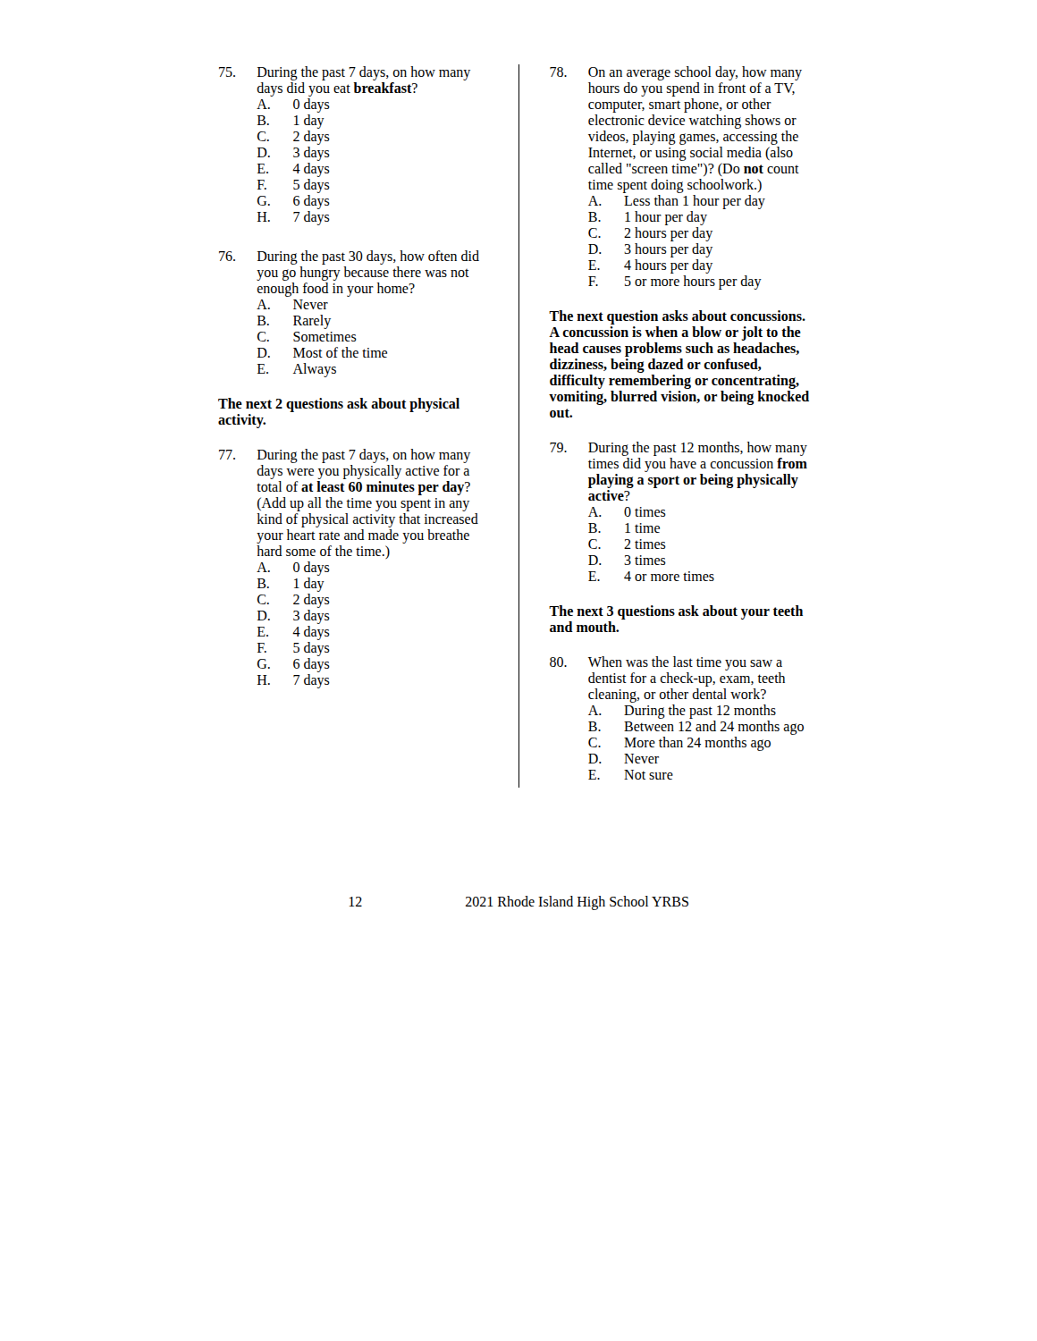75.
During the past 7 days, on how many days did you eat breakfast?
A.
0 days
B.
1 day
C.
2 days
D.
3 days
E.
4 days
F.
5 days
G.
6 days
H.
7 days
76.
During the past 30 days, how often did you go hungry because there was not enough food in your home?
A.
Never
B.
Rarely
C.
Sometimes
D.
Most of the time
E.
Always
The next 2 questions ask about physical activity.
77.
During the past 7 days, on how many days were you physically active for a total of at least 60 minutes per day? (Add up all the time you spent in any kind of physical activity that increased your heart rate and made you breathe hard some of the time.)
A.
0 days
B.
1 day
C.
2 days
D.
3 days
E.
4 days
F.
5 days
G.
6 days
H.
7 days
78.
On an average school day, how many hours do you spend in front of a TV, computer, smart phone, or other electronic device watching shows or videos, playing games, accessing the Internet, or using social media (also called "screen time")? (Do not count time spent doing schoolwork.)
A.
Less than 1 hour per day
B.
1 hour per day
C.
2 hours per day
D.
3 hours per day
E.
4 hours per day
F.
5 or more hours per day
The next question asks about concussions. A concussion is when a blow or jolt to the head causes problems such as headaches, dizziness, being dazed or confused, difficulty remembering or concentrating, vomiting, blurred vision, or being knocked out.
79.
During the past 12 months, how many times did you have a concussion from playing a sport or being physically active?
A.
0 times
B.
1 time
C.
2 times
D.
3 times
E.
4 or more times
The next 3 questions ask about your teeth and mouth.
80.
When was the last time you saw a dentist for a check-up, exam, teeth cleaning, or other dental work?
A.
During the past 12 months
B.
Between 12 and 24 months ago
C.
More than 24 months ago
D.
Never
E.
Not sure
12 2021 Rhode Island High School YRBS